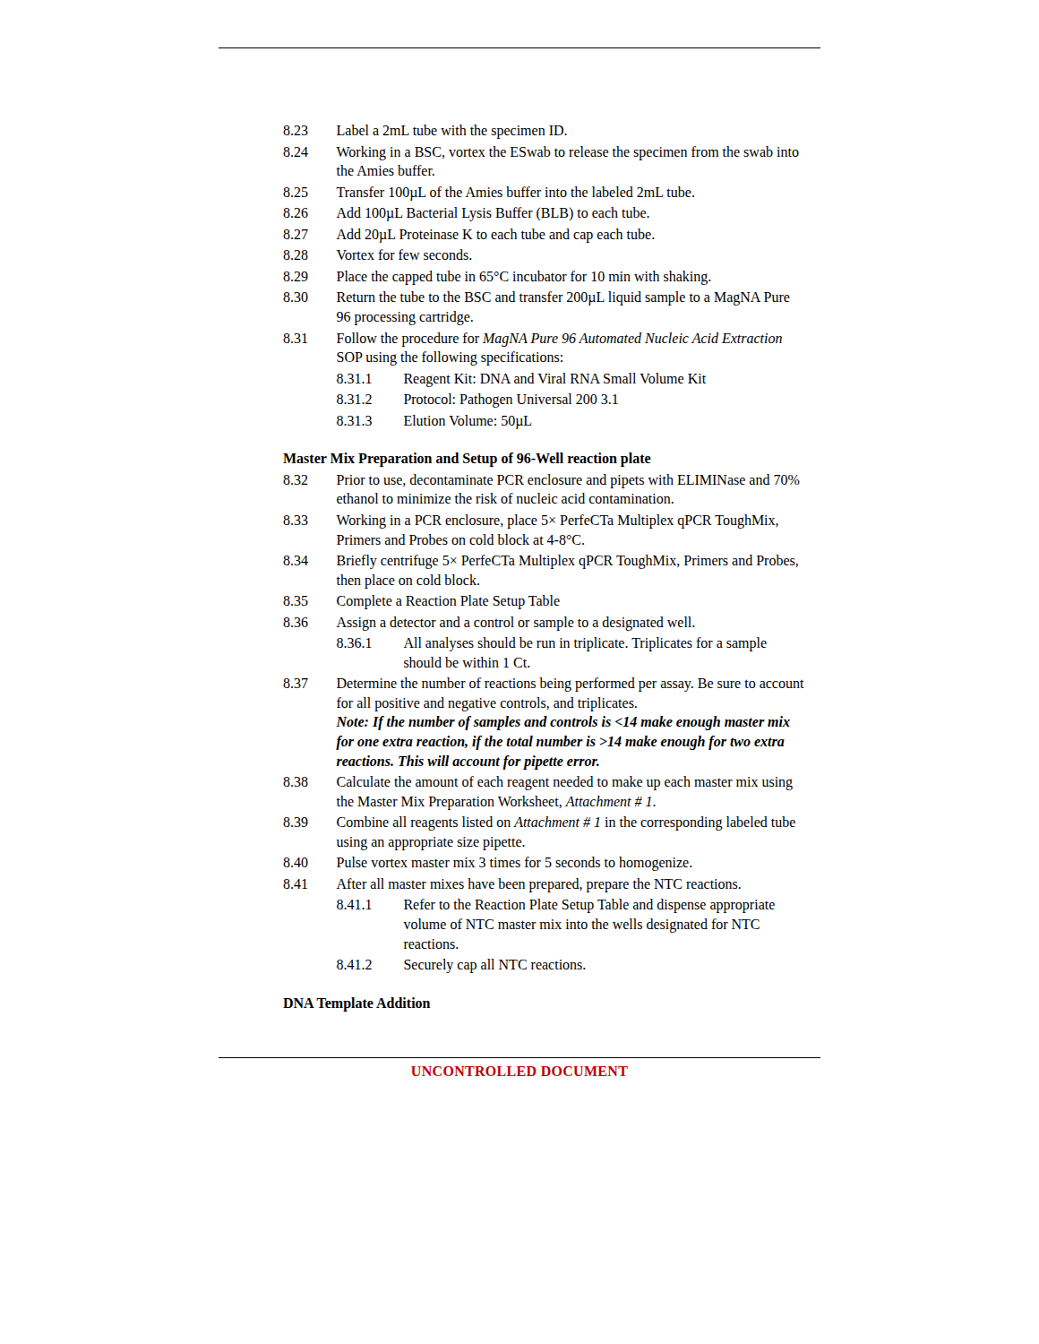8.23
Label a 2mL tube with the specimen ID.
8.24
Working in a BSC, vortex the ESwab to release the specimen from the swab into the Amies buffer.
8.25
Transfer 100µL of the Amies buffer into the labeled 2mL tube.
8.26
Add 100µL Bacterial Lysis Buffer (BLB) to each tube.
8.27
Add 20µL Proteinase K to each tube and cap each tube.
8.28
Vortex for few seconds.
8.29
Place the capped tube in 65°C incubator for 10 min with shaking.
8.30
Return the tube to the BSC and transfer 200µL liquid sample to a MagNA Pure 96 processing cartridge.
8.31
Follow the procedure for MagNA Pure 96 Automated Nucleic Acid Extraction SOP using the following specifications:
8.31.1
Reagent Kit: DNA and Viral RNA Small Volume Kit
8.31.2
Protocol: Pathogen Universal 200 3.1
8.31.3
Elution Volume: 50µL
Master Mix Preparation and Setup of 96-Well reaction plate
8.32
Prior to use, decontaminate PCR enclosure and pipets with ELIMINase and 70% ethanol to minimize the risk of nucleic acid contamination.
8.33
Working in a PCR enclosure, place 5× PerfeCTa Multiplex qPCR ToughMix, Primers and Probes on cold block at 4-8°C.
8.34
Briefly centrifuge 5× PerfeCTa Multiplex qPCR ToughMix, Primers and Probes, then place on cold block.
8.35
Complete a Reaction Plate Setup Table
8.36
Assign a detector and a control or sample to a designated well.
8.36.1
All analyses should be run in triplicate. Triplicates for a sample should be within 1 Ct.
8.37
Determine the number of reactions being performed per assay. Be sure to account for all positive and negative controls, and triplicates.
Note: If the number of samples and controls is <14 make enough master mix for one extra reaction, if the total number is >14 make enough for two extra reactions. This will account for pipette error.
8.38
Calculate the amount of each reagent needed to make up each master mix using the Master Mix Preparation Worksheet, Attachment # 1.
8.39
Combine all reagents listed on Attachment # 1 in the corresponding labeled tube using an appropriate size pipette.
8.40
Pulse vortex master mix 3 times for 5 seconds to homogenize.
8.41
After all master mixes have been prepared, prepare the NTC reactions.
8.41.1
Refer to the Reaction Plate Setup Table and dispense appropriate volume of NTC master mix into the wells designated for NTC reactions.
8.41.2
Securely cap all NTC reactions.
DNA Template Addition
UNCONTROLLED DOCUMENT